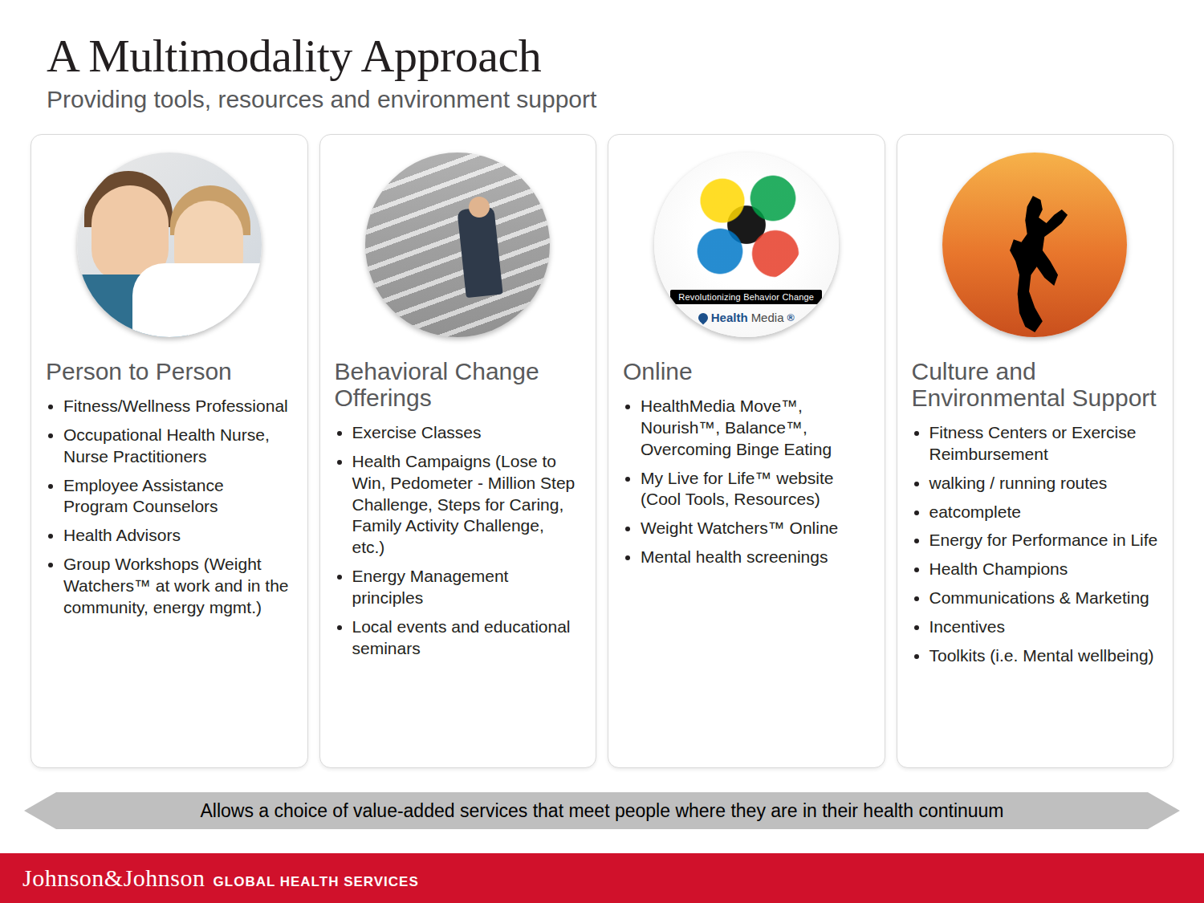A Multimodality Approach
Providing tools, resources and environment support
Person to Person
Fitness/Wellness Professional
Occupational Health Nurse, Nurse Practitioners
Employee Assistance Program Counselors
Health Advisors
Group Workshops (Weight Watchers™ at work and in the community, energy mgmt.)
Behavioral Change Offerings
Exercise Classes
Health Campaigns (Lose to Win, Pedometer - Million Step Challenge, Steps for Caring, Family Activity Challenge, etc.)
Energy Management principles
Local events and educational seminars
Revolutionizing Behavior Change
HealthMedia®
Online
HealthMedia Move™, Nourish™, Balance™, Overcoming Binge Eating
My Live for Life™ website (Cool Tools, Resources)
Weight Watchers™ Online
Mental health screenings
Culture and Environmental Support
Fitness Centers or Exercise Reimbursement
walking / running routes
eatcomplete
Energy for Performance in Life
Health Champions
Communications & Marketing
Incentives
Toolkits (i.e. Mental wellbeing)
Allows a choice of value-added services that meet people where they are in their health continuum
Johnson&Johnson GLOBAL HEALTH SERVICES